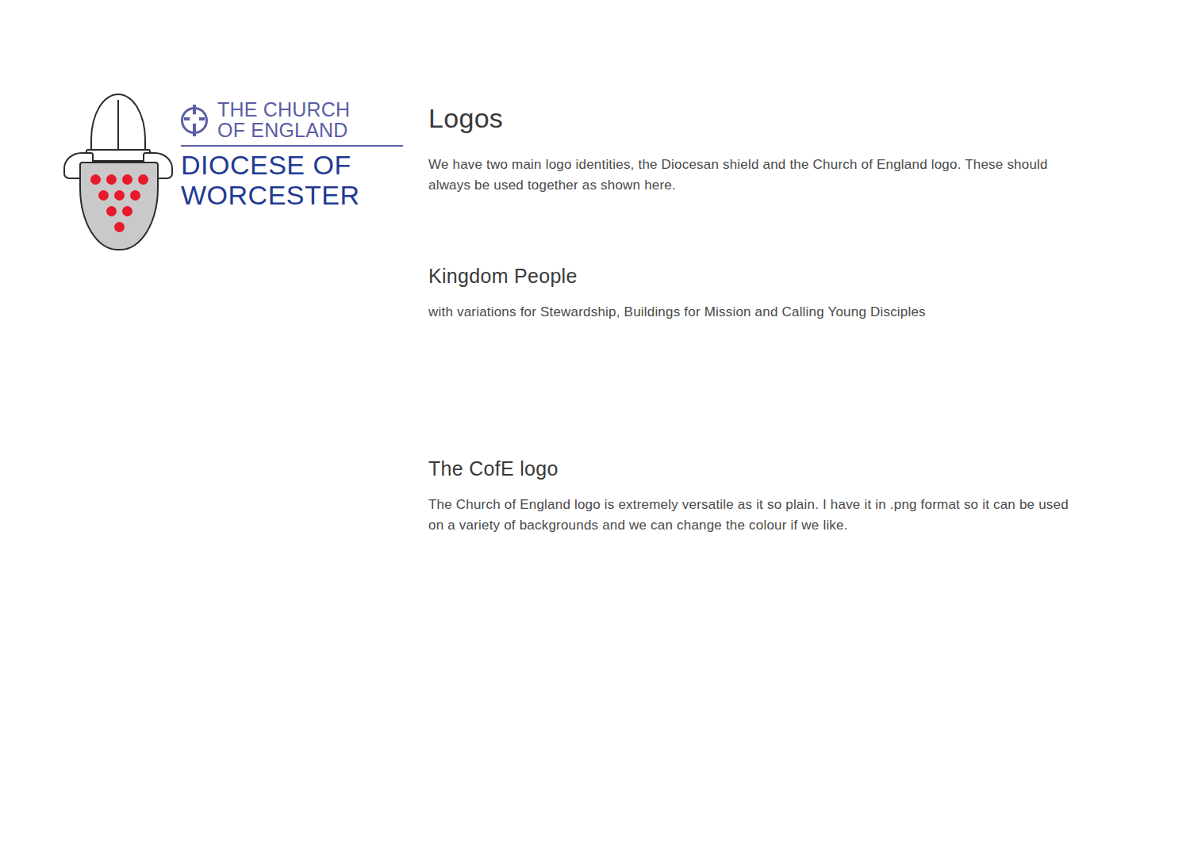THE CHURCH
OF ENGLAND
DIOCESE OF
WORCESTER
Logos
We have two main logo identities, the Diocesan shield and the Church of England logo. These should always be used together as shown here.
Kingdom People
with variations for Stewardship, Buildings for Mission and Calling Young Disciples
The CofE logo
The Church of England logo is extremely versatile as it so plain. I have it in .png format so it can be used on a variety of backgrounds and we can change the colour if we like.